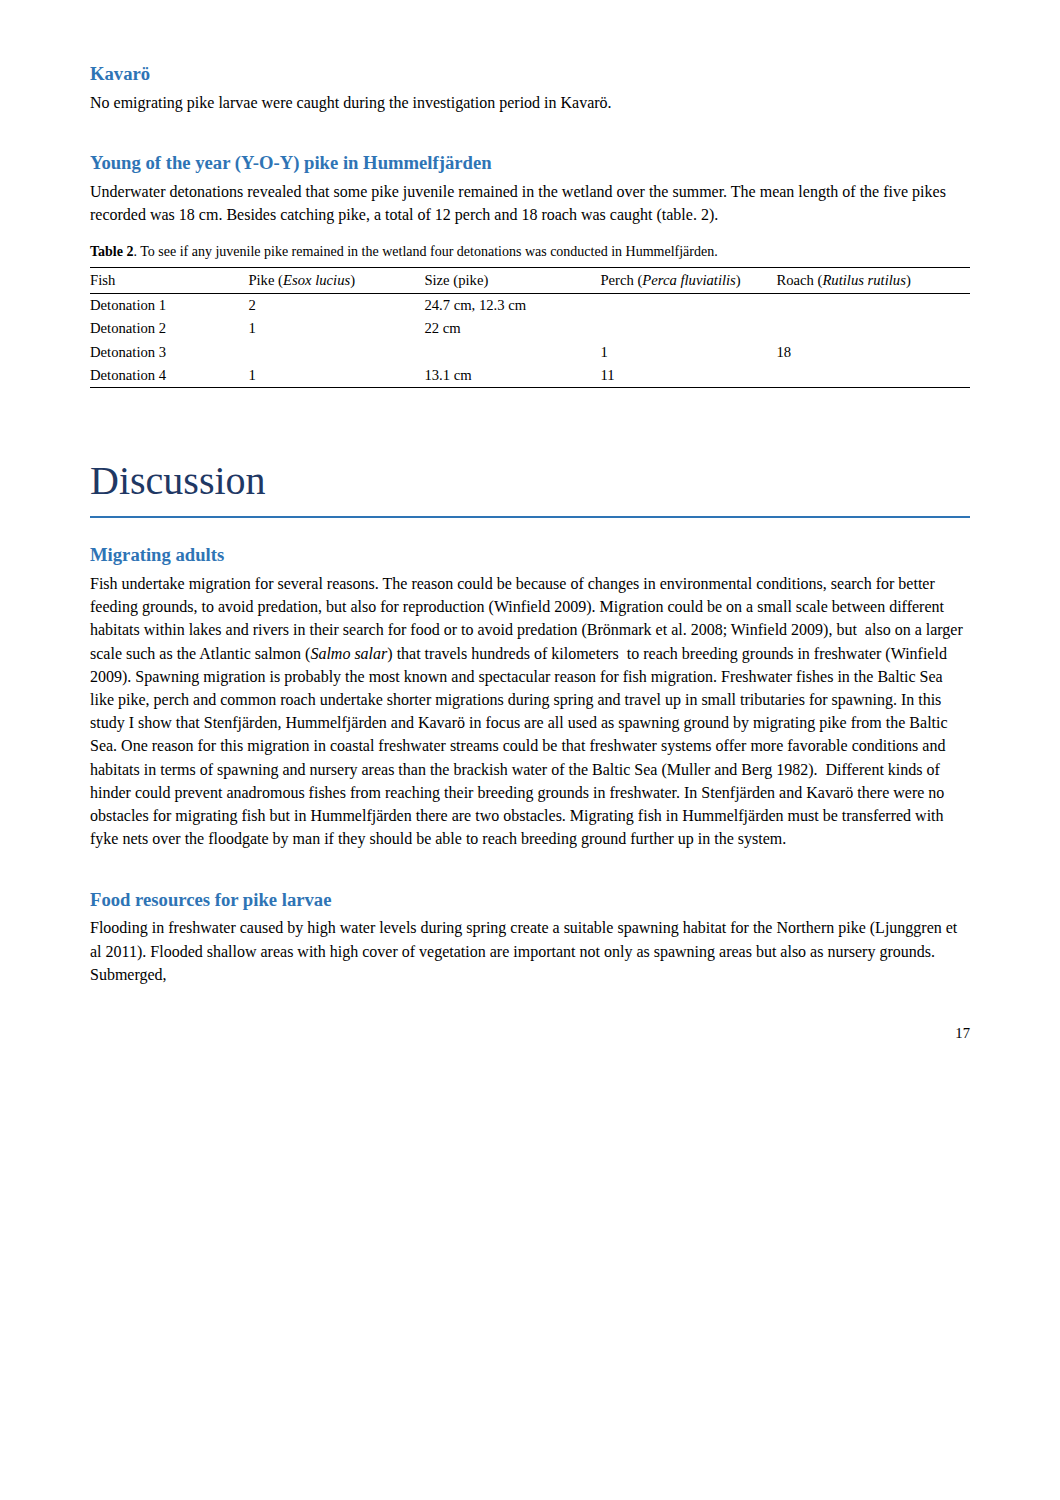Kavarö
No emigrating pike larvae were caught during the investigation period in Kavarö.
Young of the year (Y-O-Y) pike in Hummelfjärden
Underwater detonations revealed that some pike juvenile remained in the wetland over the summer. The mean length of the five pikes recorded was 18 cm. Besides catching pike, a total of 12 perch and 18 roach was caught (table. 2).
Table 2 . To see if any juvenile pike remained in the wetland four detonations was conducted in Hummelfjärden.
| Fish | Pike ( Esox lucius ) | Size (pike) | Perch ( Perca fluviatilis ) | Roach ( Rutilus rutilus ) |
| --- | --- | --- | --- | --- |
| Detonation 1 | 2 | 24.7 cm, 12.3 cm | | |
| Detonation 2 | 1 | 22 cm | | |
| Detonation 3 | | | 1 | 18 |
| Detonation 4 | 1 | 13.1 cm | 11 | |
Discussion
Migrating adults
Fish undertake migration for several reasons. The reason could be because of changes in environmental conditions, search for better feeding grounds, to avoid predation, but also for reproduction (Winfield 2009). Migration could be on a small scale between different habitats within lakes and rivers in their search for food or to avoid predation (Brönmark et al. 2008; Winfield 2009), but also on a larger scale such as the Atlantic salmon (Salmo salar) that travels hundreds of kilometers to reach breeding grounds in freshwater (Winfield 2009). Spawning migration is probably the most known and spectacular reason for fish migration. Freshwater fishes in the Baltic Sea like pike, perch and common roach undertake shorter migrations during spring and travel up in small tributaries for spawning. In this study I show that Stenfjärden, Hummelfjärden and Kavarö in focus are all used as spawning ground by migrating pike from the Baltic Sea. One reason for this migration in coastal freshwater streams could be that freshwater systems offer more favorable conditions and habitats in terms of spawning and nursery areas than the brackish water of the Baltic Sea (Muller and Berg 1982). Different kinds of hinder could prevent anadromous fishes from reaching their breeding grounds in freshwater. In Stenfjärden and Kavarö there were no obstacles for migrating fish but in Hummelfjärden there are two obstacles. Migrating fish in Hummelfjärden must be transferred with fyke nets over the floodgate by man if they should be able to reach breeding ground further up in the system.
Food resources for pike larvae
Flooding in freshwater caused by high water levels during spring create a suitable spawning habitat for the Northern pike (Ljunggren et al 2011). Flooded shallow areas with high cover of vegetation are important not only as spawning areas but also as nursery grounds. Submerged,
17